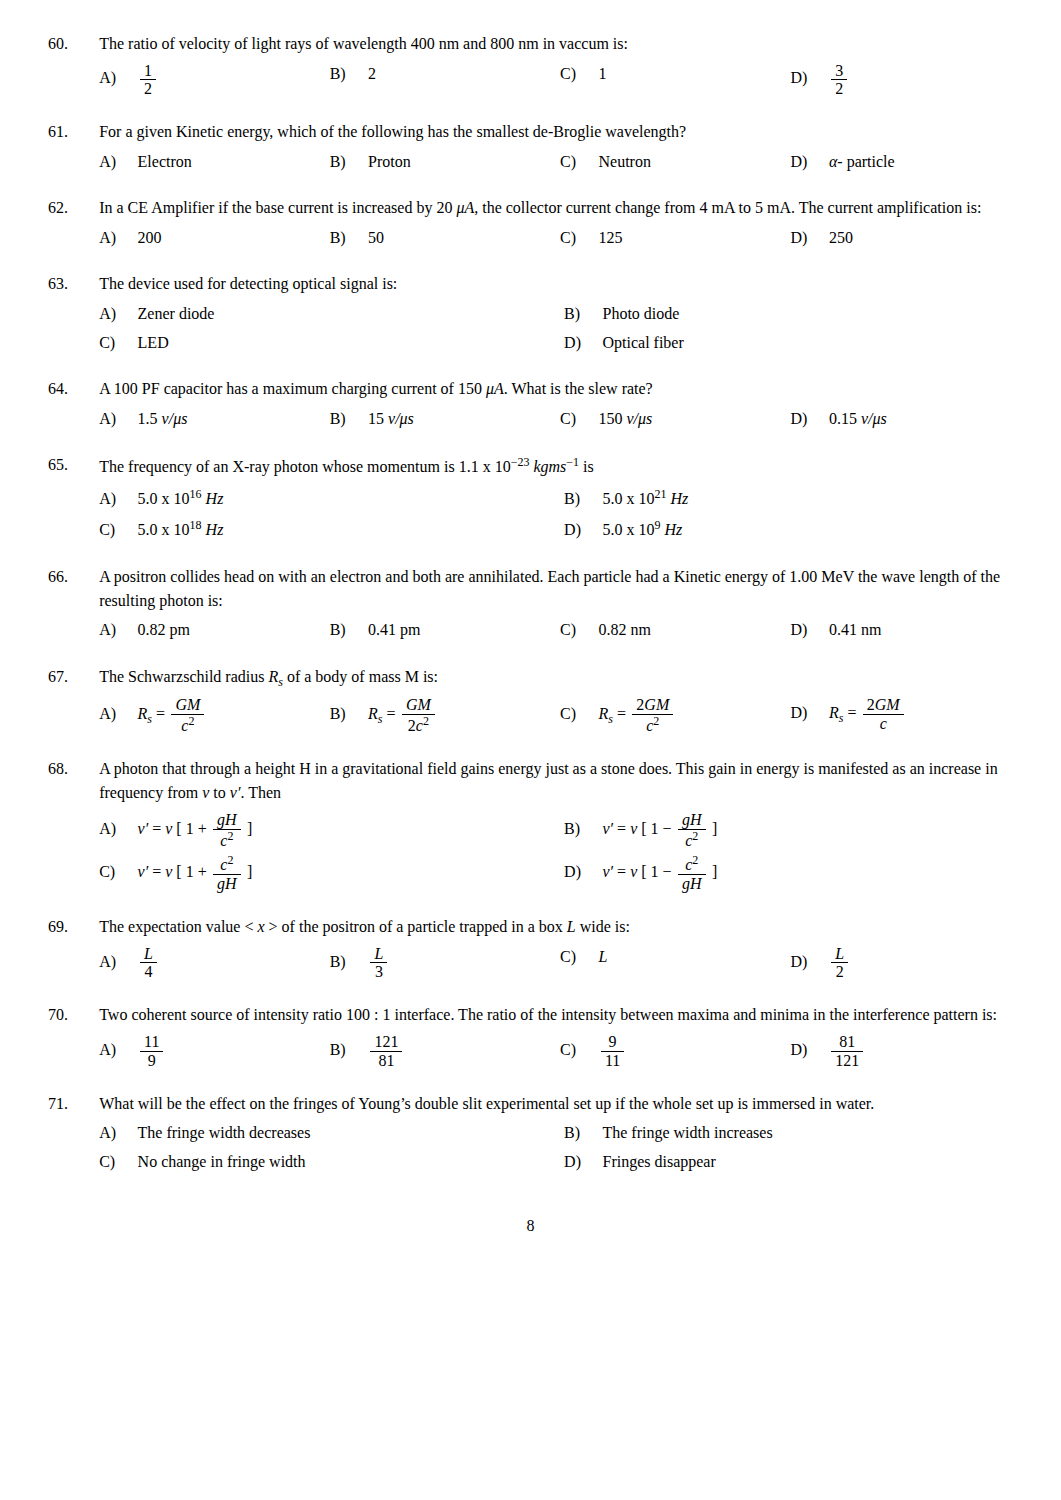60.
The ratio of velocity of light rays of wavelength 400 nm and 800 nm in vaccum is:
A) 12
B) 2
C) 1
D) 32
61.
For a given Kinetic energy, which of the following has the smallest de-Broglie wavelength?
A) Electron
B) Proton
C) Neutron
D) α- particle
62.
In a CE Amplifier if the base current is increased by 20 μA, the collector current change from 4 mA to 5 mA. The current amplification is:
A) 200
B) 50
C) 125
D) 250
63.
The device used for detecting optical signal is:
A) Zener diode
B) Photo diode
C) LED
D) Optical fiber
64.
A 100 PF capacitor has a maximum charging current of 150 μA. What is the slew rate?
A) 1.5 v/μs
B) 15 v/μs
C) 150 v/μs
D) 0.15 v/μs
65.
The frequency of an X-ray photon whose momentum is 1.1 x 10−23 kgms−1 is
A) 5.0 x 1016 Hz
B) 5.0 x 1021 Hz
C) 5.0 x 1018 Hz
D) 5.0 x 109 Hz
66.
A positron collides head on with an electron and both are annihilated. Each particle had a Kinetic energy of 1.00 MeV the wave length of the resulting photon is:
A) 0.82 pm
B) 0.41 pm
C) 0.82 nm
D) 0.41 nm
67.
The Schwarzschild radius Rs of a body of mass M is:
A) Rs = GM c2
B) Rs = GM 2c2
C) Rs = 2GM c2
D) Rs = 2GM c
68.
A photon that through a height H in a gravitational field gains energy just as a stone does. This gain in energy is manifested as an increase in frequency from v to v′. Then
A) v′ = v [ 1 + gH c2 ]
B) v′ = v [ 1 − gH c2 ]
C) v′ = v [ 1 + c2 gH ]
D) v′ = v [ 1 − c2 gH ]
69.
The expectation value < x > of the positron of a particle trapped in a box L wide is:
A) L 4
B) L 3
C) L
D) L 2
70.
Two coherent source of intensity ratio 100 : 1 interface. The ratio of the intensity between maxima and minima in the interference pattern is:
A) 119
B) 12181
C) 911
D) 81121
71.
What will be the effect on the fringes of Young’s double slit experimental set up if the whole set up is immersed in water.
A) The fringe width decreases
B) The fringe width increases
C) No change in fringe width
D) Fringes disappear
8